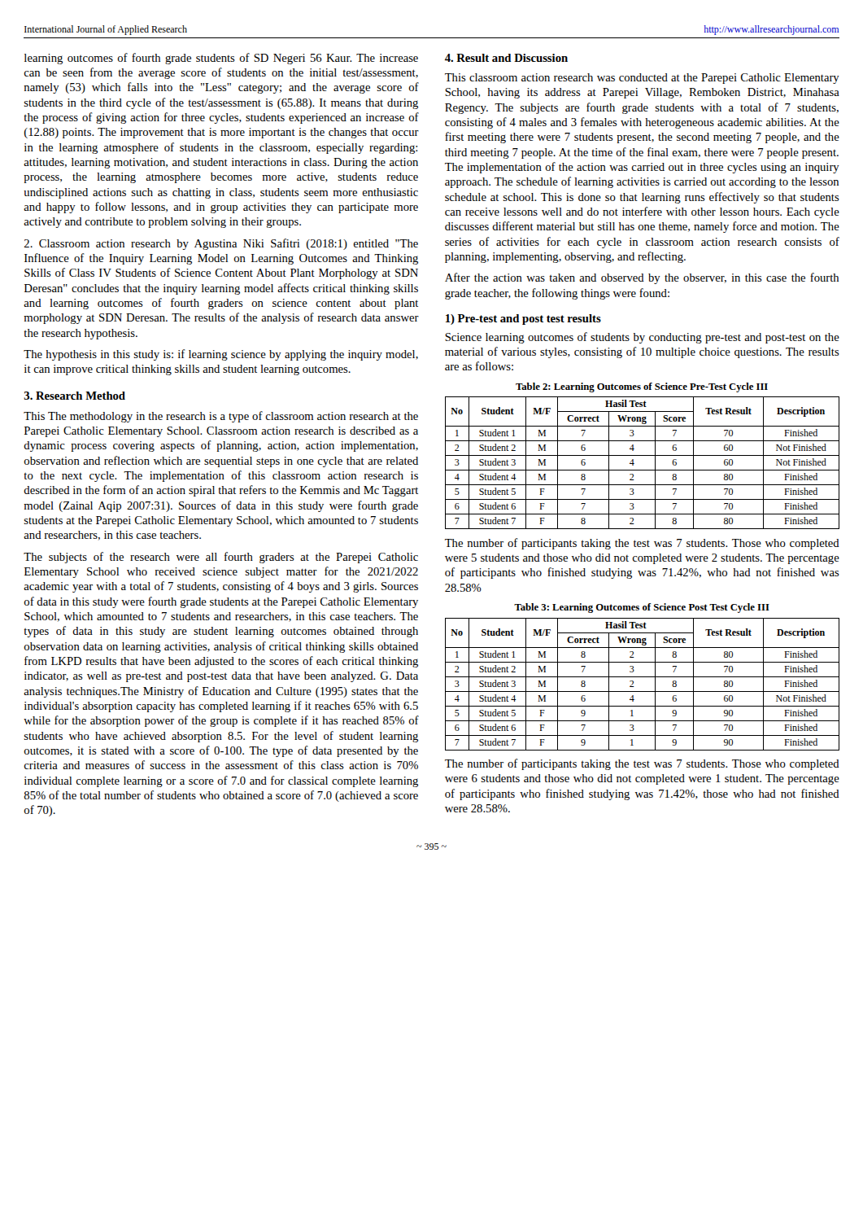International Journal of Applied Research http://www.allresearchjournal.com
learning outcomes of fourth grade students of SD Negeri 56 Kaur. The increase can be seen from the average score of students on the initial test/assessment, namely (53) which falls into the "Less" category; and the average score of students in the third cycle of the test/assessment is (65.88). It means that during the process of giving action for three cycles, students experienced an increase of (12.88) points. The improvement that is more important is the changes that occur in the learning atmosphere of students in the classroom, especially regarding: attitudes, learning motivation, and student interactions in class. During the action process, the learning atmosphere becomes more active, students reduce undisciplined actions such as chatting in class, students seem more enthusiastic and happy to follow lessons, and in group activities they can participate more actively and contribute to problem solving in their groups.
2. Classroom action research by Agustina Niki Safitri (2018:1) entitled "The Influence of the Inquiry Learning Model on Learning Outcomes and Thinking Skills of Class IV Students of Science Content About Plant Morphology at SDN Deresan" concludes that the inquiry learning model affects critical thinking skills and learning outcomes of fourth graders on science content about plant morphology at SDN Deresan. The results of the analysis of research data answer the research hypothesis.
The hypothesis in this study is: if learning science by applying the inquiry model, it can improve critical thinking skills and student learning outcomes.
3. Research Method
This The methodology in the research is a type of classroom action research at the Parepei Catholic Elementary School. Classroom action research is described as a dynamic process covering aspects of planning, action, action implementation, observation and reflection which are sequential steps in one cycle that are related to the next cycle. The implementation of this classroom action research is described in the form of an action spiral that refers to the Kemmis and Mc Taggart model (Zainal Aqip 2007:31). Sources of data in this study were fourth grade students at the Parepei Catholic Elementary School, which amounted to 7 students and researchers, in this case teachers.
The subjects of the research were all fourth graders at the Parepei Catholic Elementary School who received science subject matter for the 2021/2022 academic year with a total of 7 students, consisting of 4 boys and 3 girls. Sources of data in this study were fourth grade students at the Parepei Catholic Elementary School, which amounted to 7 students and researchers, in this case teachers. The types of data in this study are student learning outcomes obtained through observation data on learning activities, analysis of critical thinking skills obtained from LKPD results that have been adjusted to the scores of each critical thinking indicator, as well as pre-test and post-test data that have been analyzed. G. Data analysis techniques.The Ministry of Education and Culture (1995) states that the individual's absorption capacity has completed learning if it reaches 65% with 6.5 while for the absorption power of the group is complete if it has reached 85% of students who have achieved absorption 8.5. For the level of student learning outcomes, it is stated with a score of 0-100. The type of data presented by the criteria and measures of success in the assessment of this class action is 70% individual complete learning or a score of 7.0 and for classical complete learning 85% of the total number of students who obtained a score of 7.0 (achieved a score of 70).
4. Result and Discussion
This classroom action research was conducted at the Parepei Catholic Elementary School, having its address at Parepei Village, Remboken District, Minahasa Regency. The subjects are fourth grade students with a total of 7 students, consisting of 4 males and 3 females with heterogeneous academic abilities. At the first meeting there were 7 students present, the second meeting 7 people, and the third meeting 7 people. At the time of the final exam, there were 7 people present. The implementation of the action was carried out in three cycles using an inquiry approach. The schedule of learning activities is carried out according to the lesson schedule at school. This is done so that learning runs effectively so that students can receive lessons well and do not interfere with other lesson hours. Each cycle discusses different material but still has one theme, namely force and motion. The series of activities for each cycle in classroom action research consists of planning, implementing, observing, and reflecting.
After the action was taken and observed by the observer, in this case the fourth grade teacher, the following things were found:
1) Pre-test and post test results
Science learning outcomes of students by conducting pre-test and post-test on the material of various styles, consisting of 10 multiple choice questions. The results are as follows:
Table 2: Learning Outcomes of Science Pre-Test Cycle III
| No | Student | M/F | Hasil Test | Test Result | Description |
| --- | --- | --- | --- | --- | --- |
| Correct | Wrong | Score |
| 1 | Student 1 | M | 7 | 3 | 7 | 70 | Finished |
| 2 | Student 2 | M | 6 | 4 | 6 | 60 | Not Finished |
| 3 | Student 3 | M | 6 | 4 | 6 | 60 | Not Finished |
| 4 | Student 4 | M | 8 | 2 | 8 | 80 | Finished |
| 5 | Student 5 | F | 7 | 3 | 7 | 70 | Finished |
| 6 | Student 6 | F | 7 | 3 | 7 | 70 | Finished |
| 7 | Student 7 | F | 8 | 2 | 8 | 80 | Finished |
The number of participants taking the test was 7 students. Those who completed were 5 students and those who did not completed were 2 students. The percentage of participants who finished studying was 71.42%, who had not finished was 28.58%
Table 3: Learning Outcomes of Science Post Test Cycle III
| No | Student | M/F | Hasil Test | Test Result | Description |
| --- | --- | --- | --- | --- | --- |
| Correct | Wrong | Score |
| 1 | Student 1 | M | 8 | 2 | 8 | 80 | Finished |
| 2 | Student 2 | M | 7 | 3 | 7 | 70 | Finished |
| 3 | Student 3 | M | 8 | 2 | 8 | 80 | Finished |
| 4 | Student 4 | M | 6 | 4 | 6 | 60 | Not Finished |
| 5 | Student 5 | F | 9 | 1 | 9 | 90 | Finished |
| 6 | Student 6 | F | 7 | 3 | 7 | 70 | Finished |
| 7 | Student 7 | F | 9 | 1 | 9 | 90 | Finished |
The number of participants taking the test was 7 students. Those who completed were 6 students and those who did not completed were 1 student. The percentage of participants who finished studying was 71.42%, those who had not finished were 28.58%.
~ 395 ~